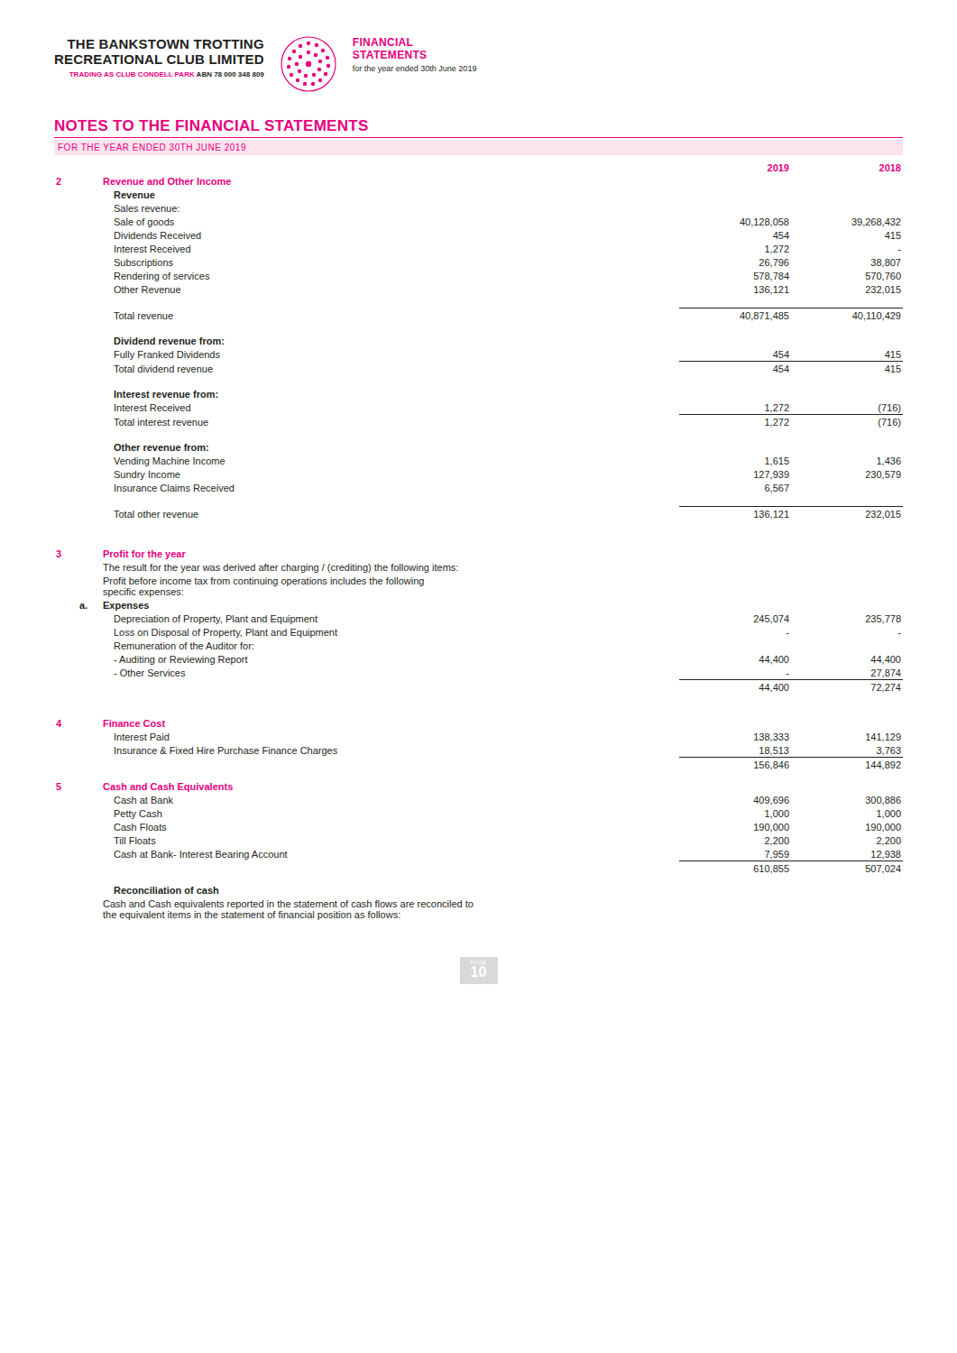THE BANKSTOWN TROTTING
RECREATIONAL CLUB LIMITED
TRADING AS CLUB CONDELL PARK ABN 78 000 348 809
FINANCIAL
STATEMENTS
for the year ended 30th June 2019
NOTES TO THE FINANCIAL STATEMENTS
FOR THE YEAR ENDED 30TH JUNE 2019
| | | | 2019 | 2018 |
| 2 | | Revenue and Other Income | | |
| | | Revenue | | |
| | | Sales revenue: | | |
| | | Sale of goods | 40,128,058 | 39,268,432 |
| | | Dividends Received | 454 | 415 |
| | | Interest Received | 1,272 | - |
| | | Subscriptions | 26,796 | 38,807 |
| | | Rendering of services | 578,784 | 570,760 |
| | | Other Revenue | 136,121 | 232,015 |
| | | Total revenue | 40,871,485 | 40,110,429 |
| | | Dividend revenue from: | | |
| | | Fully Franked Dividends | 454 | 415 |
| | | Total dividend revenue | 454 | 415 |
| | | Interest revenue from: | | |
| | | Interest Received | 1,272 | (716) |
| | | Total interest revenue | 1,272 | (716) |
| | | Other revenue from: | | |
| | | Vending Machine Income | 1,615 | 1,436 |
| | | Sundry Income | 127,939 | 230,579 |
| | | Insurance Claims Received | 6,567 | |
| | | Total other revenue | 136,121 | 232,015 |
| 3 | | Profit for the year | | |
| | | The result for the year was derived after charging / (crediting) the following items: | | |
| | | Profit before income tax from continuing operations includes the following specific expenses: | | |
| | a. | Expenses | | |
| | | Depreciation of Property, Plant and Equipment | 245,074 | 235,778 |
| | | Loss on Disposal of Property, Plant and Equipment | - | - |
| | | Remuneration of the Auditor for: | | |
| | | - Auditing or Reviewing Report | 44,400 | 44,400 |
| | | - Other Services | - | 27,874 |
| | | | 44,400 | 72,274 |
| 4 | | Finance Cost | | |
| | | Interest Paid | 138,333 | 141,129 |
| | | Insurance & Fixed Hire Purchase Finance Charges | 18,513 | 3,763 |
| | | | 156,846 | 144,892 |
| 5 | | Cash and Cash Equivalents | | |
| | | Cash at Bank | 409,696 | 300,886 |
| | | Petty Cash | 1,000 | 1,000 |
| | | Cash Floats | 190,000 | 190,000 |
| | | Till Floats | 2,200 | 2,200 |
| | | Cash at Bank- Interest Bearing Account | 7,959 | 12,938 |
| | | | 610,855 | 507,024 |
| | | Reconciliation of cash | | |
| | | Cash and Cash equivalents reported in the statement of cash flows are reconciled to the equivalent items in the statement of financial position as follows: | | |
PAGE
10